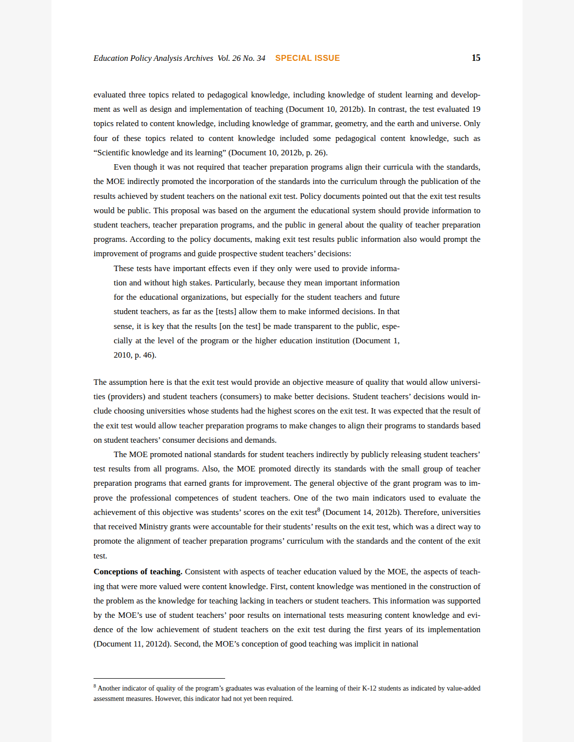Education Policy Analysis Archives Vol. 26 No. 34 SPECIAL ISSUE 15
evaluated three topics related to pedagogical knowledge, including knowledge of student learning and development as well as design and implementation of teaching (Document 10, 2012b). In contrast, the test evaluated 19 topics related to content knowledge, including knowledge of grammar, geometry, and the earth and universe. Only four of these topics related to content knowledge included some pedagogical content knowledge, such as “Scientific knowledge and its learning” (Document 10, 2012b, p. 26).
Even though it was not required that teacher preparation programs align their curricula with the standards, the MOE indirectly promoted the incorporation of the standards into the curriculum through the publication of the results achieved by student teachers on the national exit test. Policy documents pointed out that the exit test results would be public. This proposal was based on the argument the educational system should provide information to student teachers, teacher preparation programs, and the public in general about the quality of teacher preparation programs. According to the policy documents, making exit test results public information also would prompt the improvement of programs and guide prospective student teachers’ decisions:
These tests have important effects even if they only were used to provide information and without high stakes. Particularly, because they mean important information for the educational organizations, but especially for the student teachers and future student teachers, as far as the [tests] allow them to make informed decisions. In that sense, it is key that the results [on the test] be made transparent to the public, especially at the level of the program or the higher education institution (Document 1, 2010, p. 46).
The assumption here is that the exit test would provide an objective measure of quality that would allow universities (providers) and student teachers (consumers) to make better decisions. Student teachers’ decisions would include choosing universities whose students had the highest scores on the exit test. It was expected that the result of the exit test would allow teacher preparation programs to make changes to align their programs to standards based on student teachers’ consumer decisions and demands.
The MOE promoted national standards for student teachers indirectly by publicly releasing student teachers’ test results from all programs. Also, the MOE promoted directly its standards with the small group of teacher preparation programs that earned grants for improvement. The general objective of the grant program was to improve the professional competences of student teachers. One of the two main indicators used to evaluate the achievement of this objective was students’ scores on the exit test8 (Document 14, 2012b). Therefore, universities that received Ministry grants were accountable for their students’ results on the exit test, which was a direct way to promote the alignment of teacher preparation programs’ curriculum with the standards and the content of the exit test.
Conceptions of teaching.
Consistent with aspects of teacher education valued by the MOE, the aspects of teaching that were more valued were content knowledge. First, content knowledge was mentioned in the construction of the problem as the knowledge for teaching lacking in teachers or student teachers. This information was supported by the MOE’s use of student teachers’ poor results on international tests measuring content knowledge and evidence of the low achievement of student teachers on the exit test during the first years of its implementation (Document 11, 2012d). Second, the MOE’s conception of good teaching was implicit in national
8 Another indicator of quality of the program’s graduates was evaluation of the learning of their K-12 students as indicated by value-added assessment measures. However, this indicator had not yet been required.